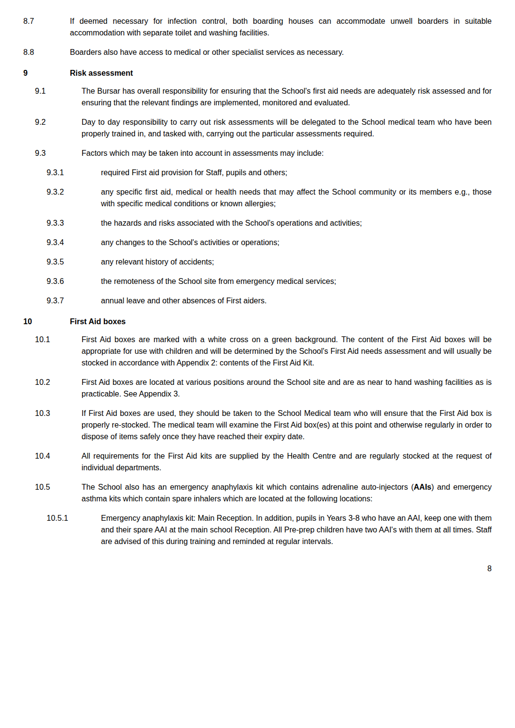8.7
If deemed necessary for infection control, both boarding houses can accommodate unwell boarders in suitable accommodation with separate toilet and washing facilities.
8.8
Boarders also have access to medical or other specialist services as necessary.
9 Risk assessment
9.1
The Bursar has overall responsibility for ensuring that the School's first aid needs are adequately risk assessed and for ensuring that the relevant findings are implemented, monitored and evaluated.
9.2
Day to day responsibility to carry out risk assessments will be delegated to the School medical team who have been properly trained in, and tasked with, carrying out the particular assessments required.
9.3
Factors which may be taken into account in assessments may include:
9.3.1
required First aid provision for Staff, pupils and others;
9.3.2
any specific first aid, medical or health needs that may affect the School community or its members e.g., those with specific medical conditions or known allergies;
9.3.3
the hazards and risks associated with the School's operations and activities;
9.3.4
any changes to the School's activities or operations;
9.3.5
any relevant history of accidents;
9.3.6
the remoteness of the School site from emergency medical services;
9.3.7
annual leave and other absences of First aiders.
10 First Aid boxes
10.1
First Aid boxes are marked with a white cross on a green background. The content of the First Aid boxes will be appropriate for use with children and will be determined by the School's First Aid needs assessment and will usually be stocked in accordance with Appendix 2: contents of the First Aid Kit.
10.2
First Aid boxes are located at various positions around the School site and are as near to hand washing facilities as is practicable. See Appendix 3.
10.3
If First Aid boxes are used, they should be taken to the School Medical team who will ensure that the First Aid box is properly re-stocked. The medical team will examine the First Aid box(es) at this point and otherwise regularly in order to dispose of items safely once they have reached their expiry date.
10.4
All requirements for the First Aid kits are supplied by the Health Centre and are regularly stocked at the request of individual departments.
10.5
The School also has an emergency anaphylaxis kit which contains adrenaline auto-injectors (AAIs) and emergency asthma kits which contain spare inhalers which are located at the following locations:
10.5.1
Emergency anaphylaxis kit: Main Reception. In addition, pupils in Years 3-8 who have an AAI, keep one with them and their spare AAI at the main school Reception. All Pre-prep children have two AAI's with them at all times. Staff are advised of this during training and reminded at regular intervals.
8